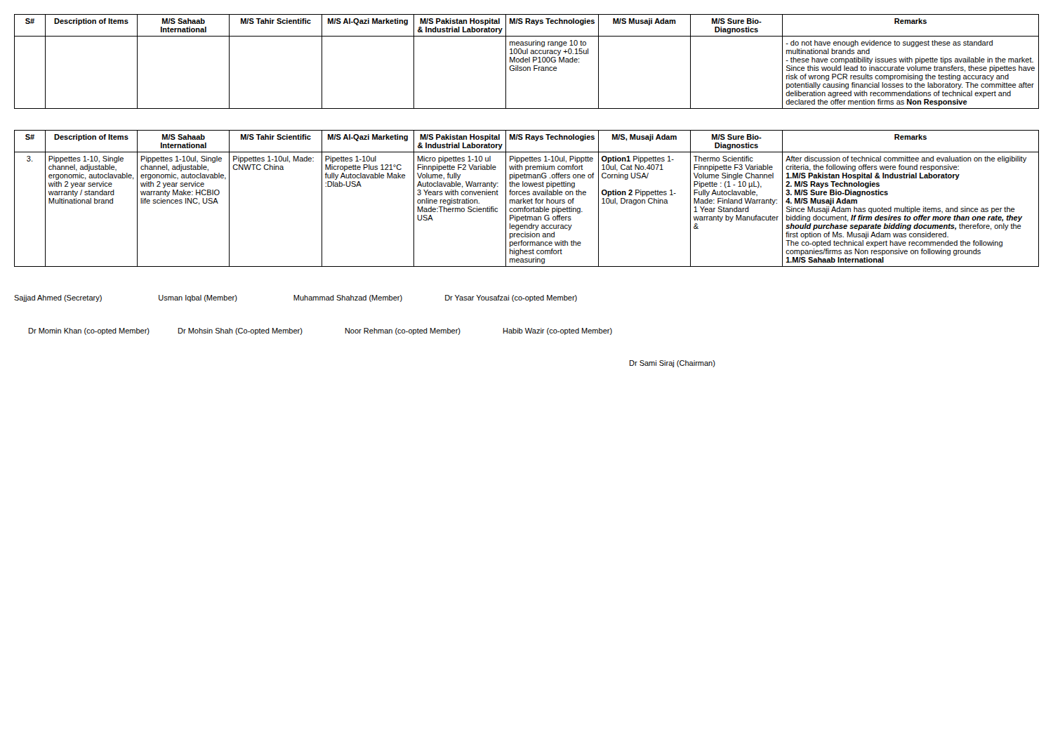| S# | Description of Items | M/S Sahaab International | M/S Tahir Scientific | M/S Al-Qazi Marketing | M/S Pakistan Hospital & Industrial Laboratory | M/S Rays Technologies | M/S Musaji Adam | M/S Sure Bio-Diagnostics | Remarks |
| --- | --- | --- | --- | --- | --- | --- | --- | --- | --- |
| | | | | | | measuring range 10 to 100ul accuracy +0.15ul Model P100G Made: Gilson France | | | - do not have enough evidence to suggest these as standard multinational brands and - these have compatibility issues with pipette tips available in the market. Since this would lead to inaccurate volume transfers, these pipettes have risk of wrong PCR results compromising the testing accuracy and potentially causing financial losses to the laboratory. The committee after deliberation agreed with recommendations of technical expert and declared the offer mention firms as Non Responsive |
| S# | Description of Items | M/S Sahaab International | M/S Tahir Scientific | M/S Al-Qazi Marketing | M/S Pakistan Hospital & Industrial Laboratory | M/S Rays Technologies | M/S, Musaji Adam | M/S Sure Bio-Diagnostics | Remarks |
| --- | --- | --- | --- | --- | --- | --- | --- | --- | --- |
| 3. | Pippettes 1-10, Single channel, adjustable, ergonomic, autoclavable, with 2 year service warranty / standard Multinational brand | Pippettes 1-10ul, Single channel, adjustable, ergonomic, autoclavable, with 2 year service warranty Make: HCBIO life sciences INC, USA | Pippettes 1-10ul, Made: CNWTC China | Pipettes 1-10ul Micropette Plus 121°C fully Autoclavable Make :Dlab-USA | Micro pipettes 1-10 ul Finnpipette F2 Variable Volume, fully Autoclavable, Warranty: 3 Years with convenient online registration. Made:Thermo Scientific USA | Pippettes 1-10ul, Pipptte with premium comfort pipetmanG .offers one of the lowest pipetting forces available on the market for hours of comfortable pipetting. Pipetman G offers legendry accuracy precision and performance with the highest comfort measuring | Option1 Pippettes 1-10ul, Cat No.4071 Corning USA/ Option 2 Pippettes 1-10ul, Dragon China | Thermo Scientific Finnpipette F3 Variable Volume Single Channel Pipette : (1 - 10 µL), Fully Autoclavable, Made: Finland Warranty: 1 Year Standard warranty by Manufacuter & | After discussion of technical committee and evaluation on the eligibility criteria, the following offers were found responsive: 1.M/S Pakistan Hospital & Industrial Laboratory 2. M/S Rays Technologies 3. M/S Sure Bio-Diagnostics 4. M/S Musaji Adam Since Musaji Adam has quoted multiple items, and since as per the bidding document, If firm desires to offer more than one rate, they should purchase separate bidding documents, therefore, only the first option of Ms. Musaji Adam was considered. The co-opted technical expert have recommended the following companies/firms as Non responsive on following grounds 1.M/S Sahaab International |
Sajjad Ahmed (Secretary) Usman Iqbal (Member) Muhammad Shahzad (Member) Dr Yasar Yousafzai (co-opted Member)
Dr Momin Khan (co-opted Member) Dr Mohsin Shah (Co-opted Member) Noor Rehman (co-opted Member) Habib Wazir (co-opted Member)
Dr Sami Siraj (Chairman)